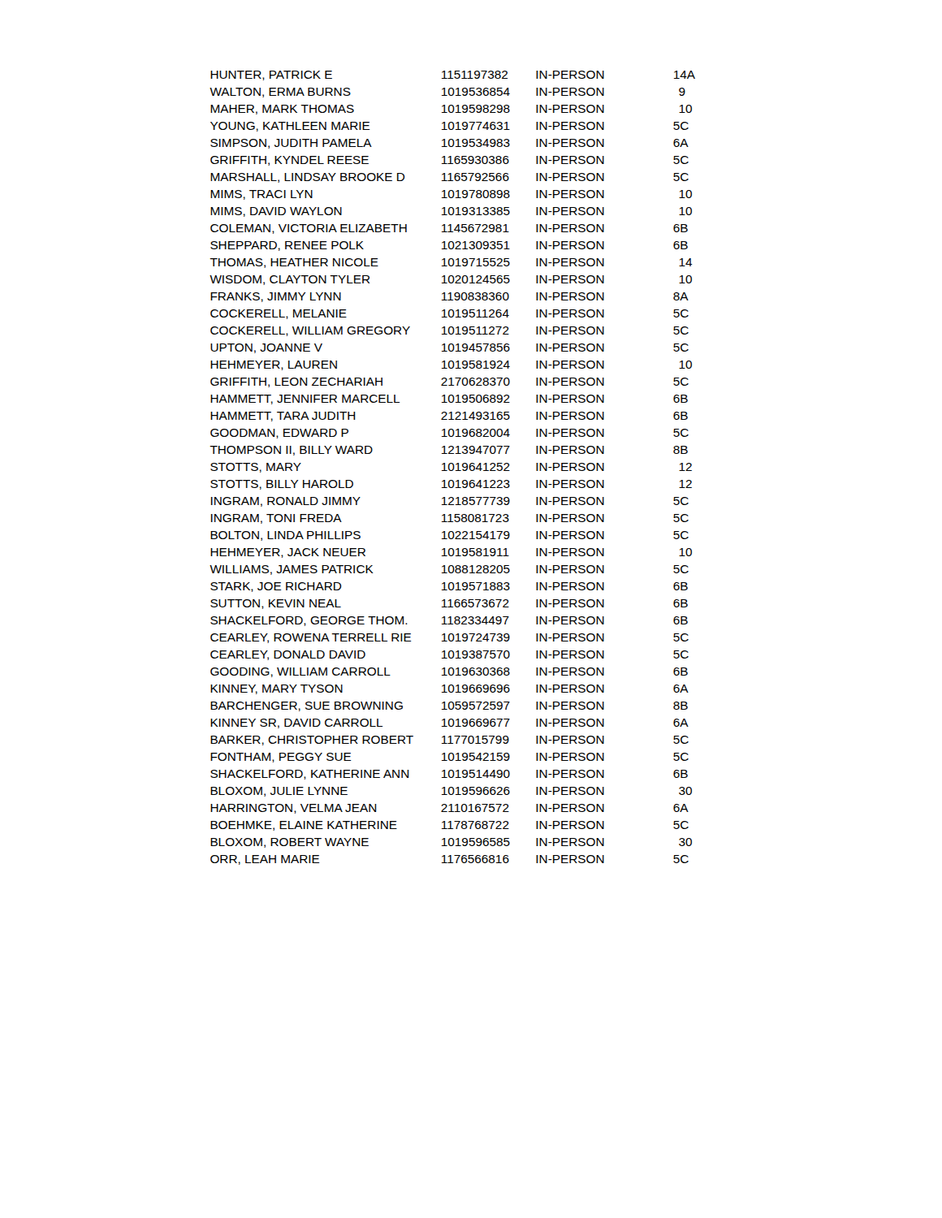| HUNTER, PATRICK E | 1151197382 | IN-PERSON | 14A |
| WALTON, ERMA BURNS | 1019536854 | IN-PERSON | 9 |
| MAHER, MARK THOMAS | 1019598298 | IN-PERSON | 10 |
| YOUNG, KATHLEEN MARIE | 1019774631 | IN-PERSON | 5C |
| SIMPSON, JUDITH PAMELA | 1019534983 | IN-PERSON | 6A |
| GRIFFITH, KYNDEL REESE | 1165930386 | IN-PERSON | 5C |
| MARSHALL, LINDSAY BROOKE D | 1165792566 | IN-PERSON | 5C |
| MIMS, TRACI LYN | 1019780898 | IN-PERSON | 10 |
| MIMS, DAVID WAYLON | 1019313385 | IN-PERSON | 10 |
| COLEMAN, VICTORIA ELIZABETH | 1145672981 | IN-PERSON | 6B |
| SHEPPARD, RENEE POLK | 1021309351 | IN-PERSON | 6B |
| THOMAS, HEATHER NICOLE | 1019715525 | IN-PERSON | 14 |
| WISDOM, CLAYTON TYLER | 1020124565 | IN-PERSON | 10 |
| FRANKS, JIMMY LYNN | 1190838360 | IN-PERSON | 8A |
| COCKERELL, MELANIE | 1019511264 | IN-PERSON | 5C |
| COCKERELL, WILLIAM GREGORY | 1019511272 | IN-PERSON | 5C |
| UPTON, JOANNE V | 1019457856 | IN-PERSON | 5C |
| HEHMEYER, LAUREN | 1019581924 | IN-PERSON | 10 |
| GRIFFITH, LEON ZECHARIAH | 2170628370 | IN-PERSON | 5C |
| HAMMETT, JENNIFER MARCELL | 1019506892 | IN-PERSON | 6B |
| HAMMETT, TARA JUDITH | 2121493165 | IN-PERSON | 6B |
| GOODMAN, EDWARD P | 1019682004 | IN-PERSON | 5C |
| THOMPSON II, BILLY WARD | 1213947077 | IN-PERSON | 8B |
| STOTTS, MARY | 1019641252 | IN-PERSON | 12 |
| STOTTS, BILLY HAROLD | 1019641223 | IN-PERSON | 12 |
| INGRAM, RONALD JIMMY | 1218577739 | IN-PERSON | 5C |
| INGRAM, TONI FREDA | 1158081723 | IN-PERSON | 5C |
| BOLTON, LINDA PHILLIPS | 1022154179 | IN-PERSON | 5C |
| HEHMEYER, JACK NEUER | 1019581911 | IN-PERSON | 10 |
| WILLIAMS, JAMES PATRICK | 1088128205 | IN-PERSON | 5C |
| STARK, JOE RICHARD | 1019571883 | IN-PERSON | 6B |
| SUTTON, KEVIN NEAL | 1166573672 | IN-PERSON | 6B |
| SHACKELFORD, GEORGE THOM. | 1182334497 | IN-PERSON | 6B |
| CEARLEY, ROWENA TERRELL RIE | 1019724739 | IN-PERSON | 5C |
| CEARLEY, DONALD DAVID | 1019387570 | IN-PERSON | 5C |
| GOODING, WILLIAM CARROLL | 1019630368 | IN-PERSON | 6B |
| KINNEY, MARY TYSON | 1019669696 | IN-PERSON | 6A |
| BARCHENGER, SUE BROWNING | 1059572597 | IN-PERSON | 8B |
| KINNEY SR, DAVID CARROLL | 1019669677 | IN-PERSON | 6A |
| BARKER, CHRISTOPHER ROBERT | 1177015799 | IN-PERSON | 5C |
| FONTHAM, PEGGY SUE | 1019542159 | IN-PERSON | 5C |
| SHACKELFORD, KATHERINE ANN | 1019514490 | IN-PERSON | 6B |
| BLOXOM, JULIE LYNNE | 1019596626 | IN-PERSON | 30 |
| HARRINGTON, VELMA JEAN | 2110167572 | IN-PERSON | 6A |
| BOEHMKE, ELAINE KATHERINE | 1178768722 | IN-PERSON | 5C |
| BLOXOM, ROBERT WAYNE | 1019596585 | IN-PERSON | 30 |
| ORR, LEAH MARIE | 1176566816 | IN-PERSON | 5C |